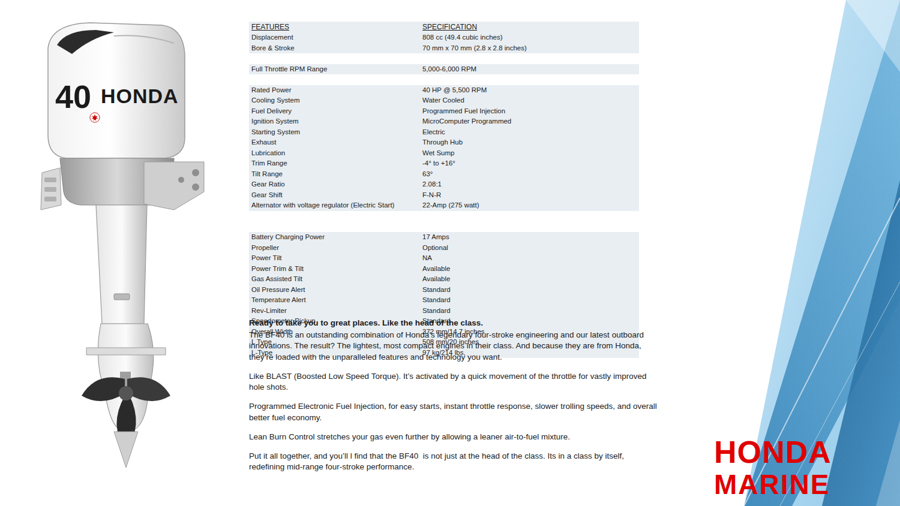40 HONDA
| FEATURES | SPECIFICATION |
| --- | --- |
| Displacement | 808 cc (49.4 cubic inches) |
| Bore & Stroke | 70 mm x 70 mm (2.8 x 2.8 inches) |
| Full Throttle RPM Range | 5,000-6,000 RPM |
| Rated Power | 40 HP @ 5,500 RPM |
| Cooling System | Water Cooled |
| Fuel Delivery | Programmed Fuel Injection |
| Ignition System | MicroComputer Programmed |
| Starting System | Electric |
| Exhaust | Through Hub |
| Lubrication | Wet Sump |
| Trim Range | -4° to +16° |
| Tilt Range | 63° |
| Gear Ratio | 2.08:1 |
| Gear Shift | F-N-R |
| Alternator with voltage regulator (Electric Start) | 22-Amp (275 watt) |
| Battery Charging Power | 17 Amps |
| Propeller | Optional |
| Power Tilt | NA |
| Power Trim & Tilt | Available |
| Gas Assisted Tilt | Available |
| Oil Pressure Alert | Standard |
| Temperature Alert | Standard |
| Rev-Limiter | Standard |
| Speedometer Pickup | Standard |
| Overall Width | 372 mm/14.7 inches |
| L Type | 508 mm/20 inches |
| L-Type | 97 kg/214 lbs. |
Ready to take you to great places. Like the head of the class.
The BF40 is an outstanding combination of Honda’s legendary four-stroke engineering and our latest outboard innovations. The result? The lightest, most compact engines in their class. And because they are from Honda, they’re loaded with the unparalleled features and technology you want.
Like BLAST (Boosted Low Speed Torque). It’s activated by a quick movement of the throttle for vastly improved hole shots.
Programmed Electronic Fuel Injection, for easy starts, instant throttle response, slower trolling speeds, and overall better fuel economy.
Lean Burn Control stretches your gas even further by allowing a leaner air-to-fuel mixture.
Put it all together, and you’ll l find that the BF40 is not just at the head of the class. Its in a class by itself, redefining mid-range four-stroke performance.
HONDA MARINE